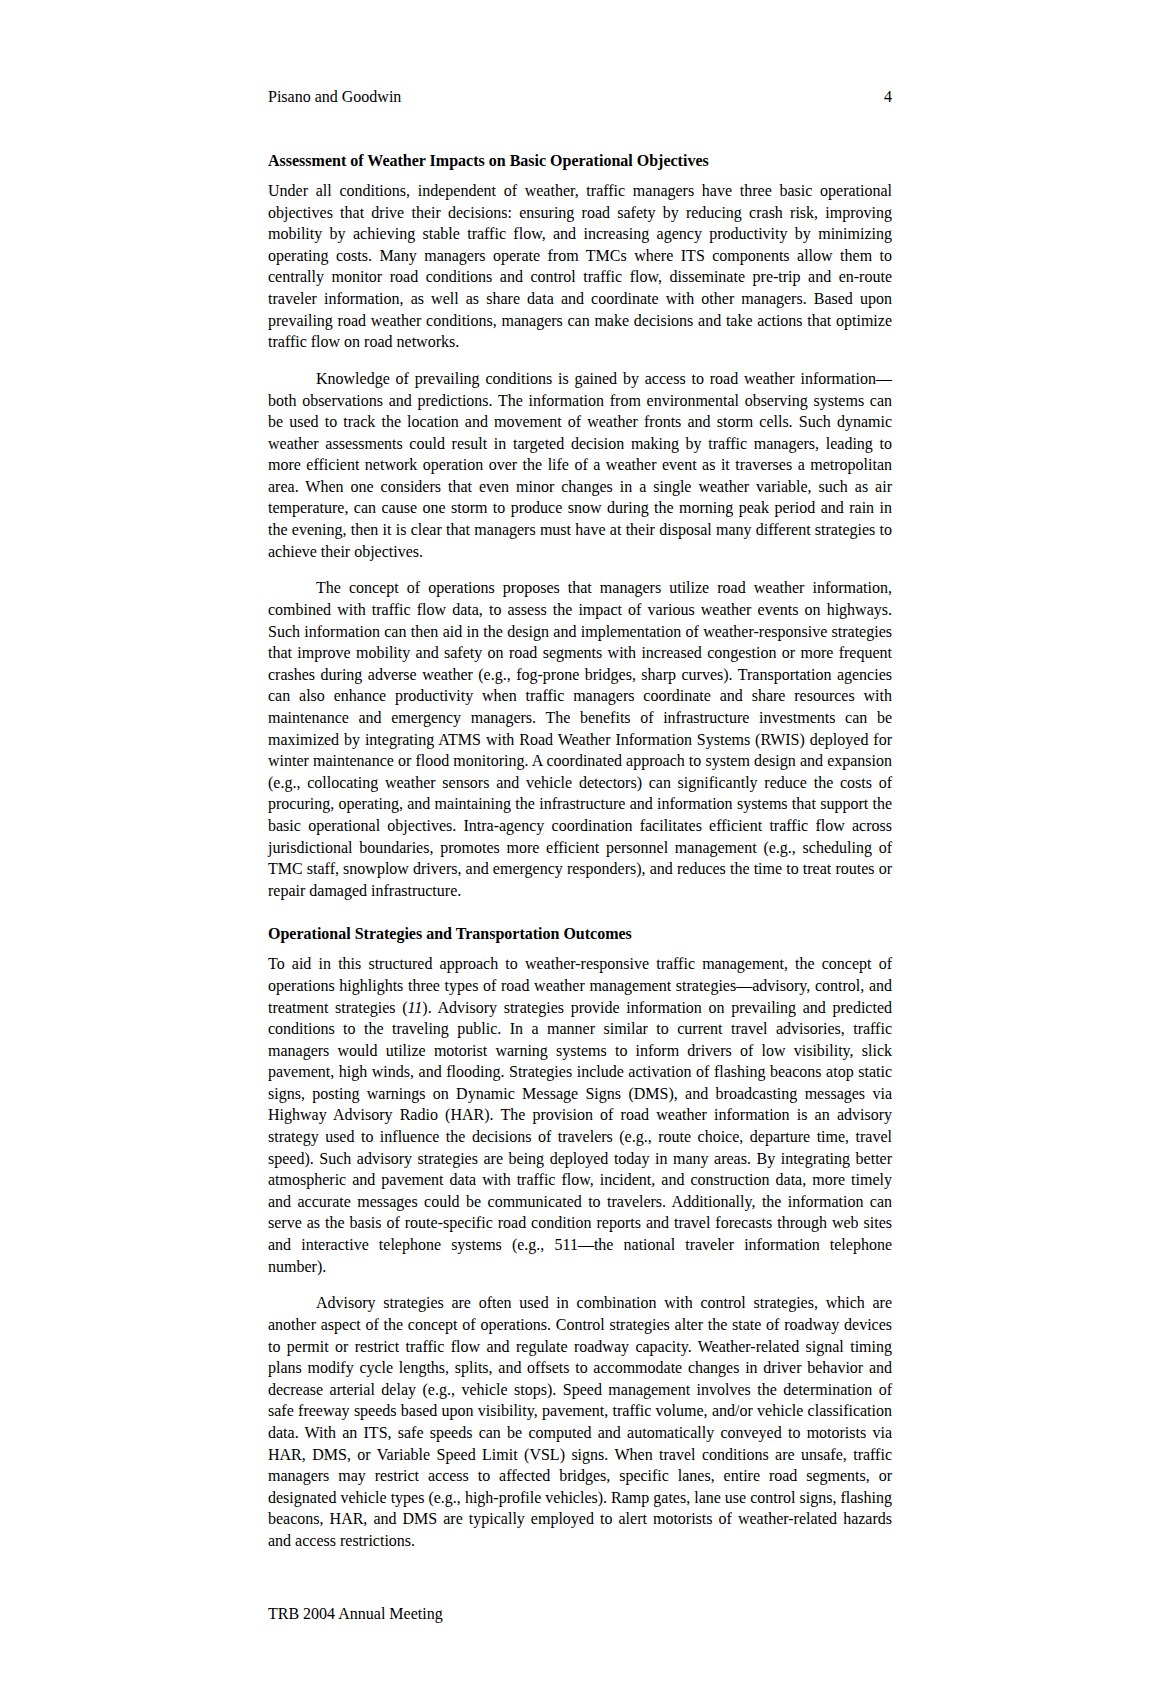Pisano and Goodwin 4
Assessment of Weather Impacts on Basic Operational Objectives
Under all conditions, independent of weather, traffic managers have three basic operational objectives that drive their decisions: ensuring road safety by reducing crash risk, improving mobility by achieving stable traffic flow, and increasing agency productivity by minimizing operating costs. Many managers operate from TMCs where ITS components allow them to centrally monitor road conditions and control traffic flow, disseminate pre-trip and en-route traveler information, as well as share data and coordinate with other managers. Based upon prevailing road weather conditions, managers can make decisions and take actions that optimize traffic flow on road networks.
Knowledge of prevailing conditions is gained by access to road weather information—both observations and predictions. The information from environmental observing systems can be used to track the location and movement of weather fronts and storm cells. Such dynamic weather assessments could result in targeted decision making by traffic managers, leading to more efficient network operation over the life of a weather event as it traverses a metropolitan area. When one considers that even minor changes in a single weather variable, such as air temperature, can cause one storm to produce snow during the morning peak period and rain in the evening, then it is clear that managers must have at their disposal many different strategies to achieve their objectives.
The concept of operations proposes that managers utilize road weather information, combined with traffic flow data, to assess the impact of various weather events on highways. Such information can then aid in the design and implementation of weather-responsive strategies that improve mobility and safety on road segments with increased congestion or more frequent crashes during adverse weather (e.g., fog-prone bridges, sharp curves). Transportation agencies can also enhance productivity when traffic managers coordinate and share resources with maintenance and emergency managers. The benefits of infrastructure investments can be maximized by integrating ATMS with Road Weather Information Systems (RWIS) deployed for winter maintenance or flood monitoring. A coordinated approach to system design and expansion (e.g., collocating weather sensors and vehicle detectors) can significantly reduce the costs of procuring, operating, and maintaining the infrastructure and information systems that support the basic operational objectives. Intra-agency coordination facilitates efficient traffic flow across jurisdictional boundaries, promotes more efficient personnel management (e.g., scheduling of TMC staff, snowplow drivers, and emergency responders), and reduces the time to treat routes or repair damaged infrastructure.
Operational Strategies and Transportation Outcomes
To aid in this structured approach to weather-responsive traffic management, the concept of operations highlights three types of road weather management strategies—advisory, control, and treatment strategies (11). Advisory strategies provide information on prevailing and predicted conditions to the traveling public. In a manner similar to current travel advisories, traffic managers would utilize motorist warning systems to inform drivers of low visibility, slick pavement, high winds, and flooding. Strategies include activation of flashing beacons atop static signs, posting warnings on Dynamic Message Signs (DMS), and broadcasting messages via Highway Advisory Radio (HAR). The provision of road weather information is an advisory strategy used to influence the decisions of travelers (e.g., route choice, departure time, travel speed). Such advisory strategies are being deployed today in many areas. By integrating better atmospheric and pavement data with traffic flow, incident, and construction data, more timely and accurate messages could be communicated to travelers. Additionally, the information can serve as the basis of route-specific road condition reports and travel forecasts through web sites and interactive telephone systems (e.g., 511—the national traveler information telephone number).
Advisory strategies are often used in combination with control strategies, which are another aspect of the concept of operations. Control strategies alter the state of roadway devices to permit or restrict traffic flow and regulate roadway capacity. Weather-related signal timing plans modify cycle lengths, splits, and offsets to accommodate changes in driver behavior and decrease arterial delay (e.g., vehicle stops). Speed management involves the determination of safe freeway speeds based upon visibility, pavement, traffic volume, and/or vehicle classification data. With an ITS, safe speeds can be computed and automatically conveyed to motorists via HAR, DMS, or Variable Speed Limit (VSL) signs. When travel conditions are unsafe, traffic managers may restrict access to affected bridges, specific lanes, entire road segments, or designated vehicle types (e.g., high-profile vehicles). Ramp gates, lane use control signs, flashing beacons, HAR, and DMS are typically employed to alert motorists of weather-related hazards and access restrictions.
TRB 2004 Annual Meeting